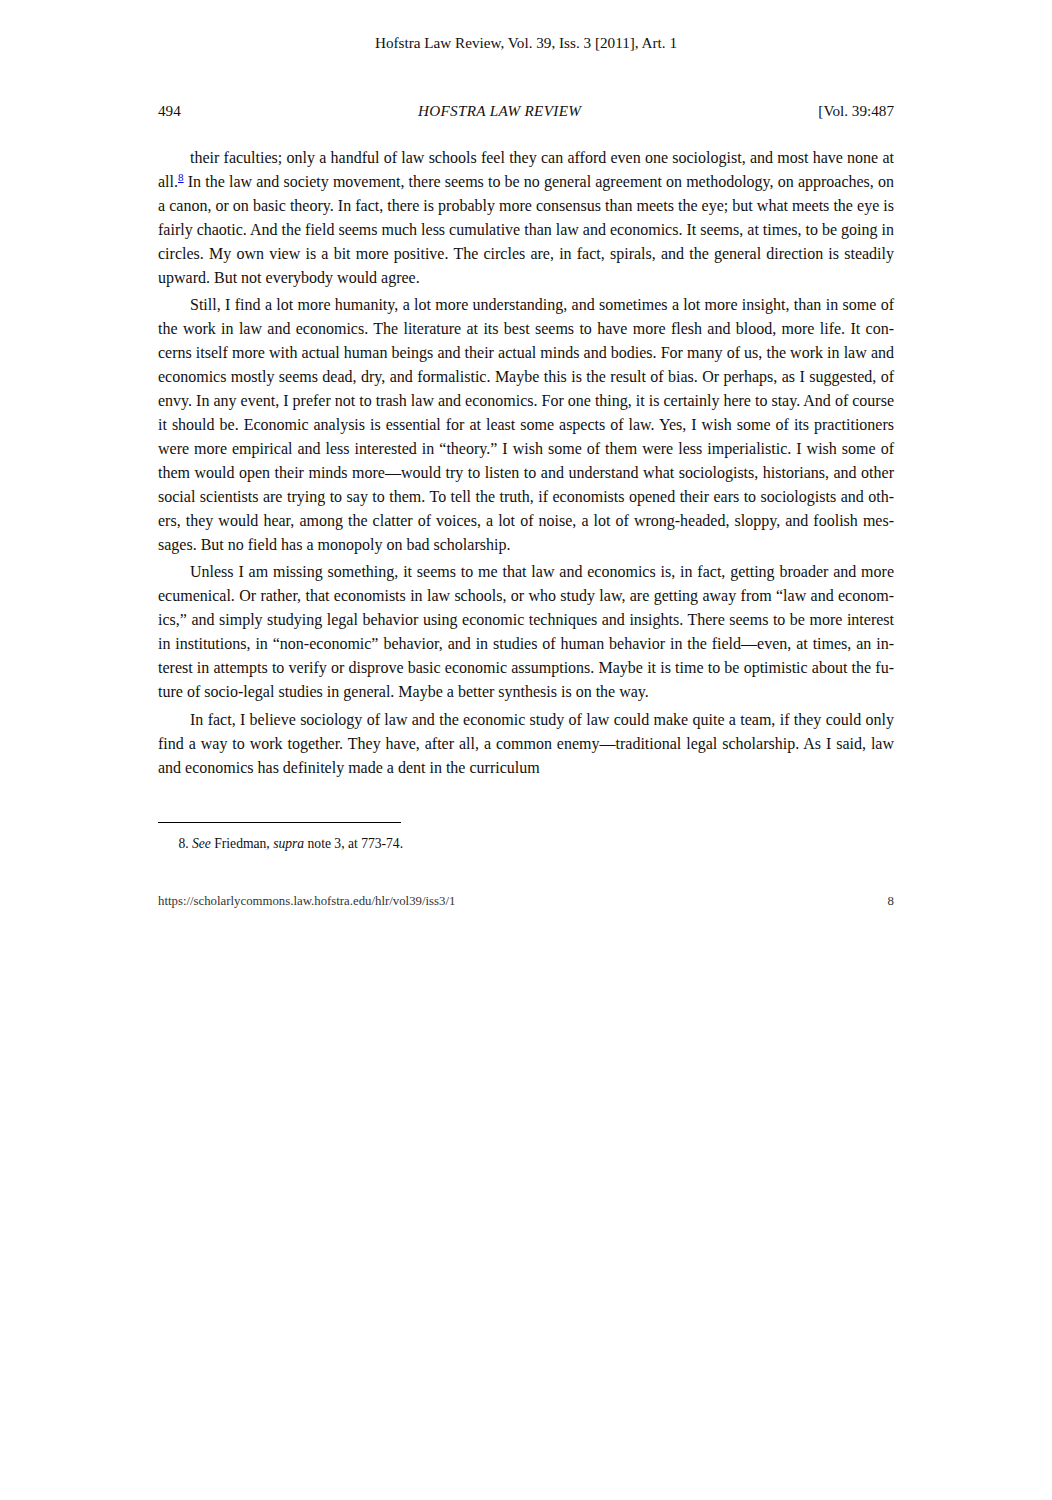Hofstra Law Review, Vol. 39, Iss. 3 [2011], Art. 1
494 HOFSTRA LAW REVIEW [Vol. 39:487
their faculties; only a handful of law schools feel they can afford even one sociologist, and most have none at all.8 In the law and society movement, there seems to be no general agreement on methodology, on approaches, on a canon, or on basic theory. In fact, there is probably more consensus than meets the eye; but what meets the eye is fairly chaotic. And the field seems much less cumulative than law and economics. It seems, at times, to be going in circles. My own view is a bit more positive. The circles are, in fact, spirals, and the general direction is steadily upward. But not everybody would agree.
Still, I find a lot more humanity, a lot more understanding, and sometimes a lot more insight, than in some of the work in law and economics. The literature at its best seems to have more flesh and blood, more life. It concerns itself more with actual human beings and their actual minds and bodies. For many of us, the work in law and economics mostly seems dead, dry, and formalistic. Maybe this is the result of bias. Or perhaps, as I suggested, of envy. In any event, I prefer not to trash law and economics. For one thing, it is certainly here to stay. And of course it should be. Economic analysis is essential for at least some aspects of law. Yes, I wish some of its practitioners were more empirical and less interested in “theory.” I wish some of them were less imperialistic. I wish some of them would open their minds more—would try to listen to and understand what sociologists, historians, and other social scientists are trying to say to them. To tell the truth, if economists opened their ears to sociologists and others, they would hear, among the clatter of voices, a lot of noise, a lot of wrong-headed, sloppy, and foolish messages. But no field has a monopoly on bad scholarship.
Unless I am missing something, it seems to me that law and economics is, in fact, getting broader and more ecumenical. Or rather, that economists in law schools, or who study law, are getting away from “law and economics,” and simply studying legal behavior using economic techniques and insights. There seems to be more interest in institutions, in “non-economic” behavior, and in studies of human behavior in the field—even, at times, an interest in attempts to verify or disprove basic economic assumptions. Maybe it is time to be optimistic about the future of socio-legal studies in general. Maybe a better synthesis is on the way.
In fact, I believe sociology of law and the economic study of law could make quite a team, if they could only find a way to work together. They have, after all, a common enemy—traditional legal scholarship. As I said, law and economics has definitely made a dent in the curriculum
8. See Friedman, supra note 3, at 773-74.
https://scholarlycommons.law.hofstra.edu/hlr/vol39/iss3/1 8